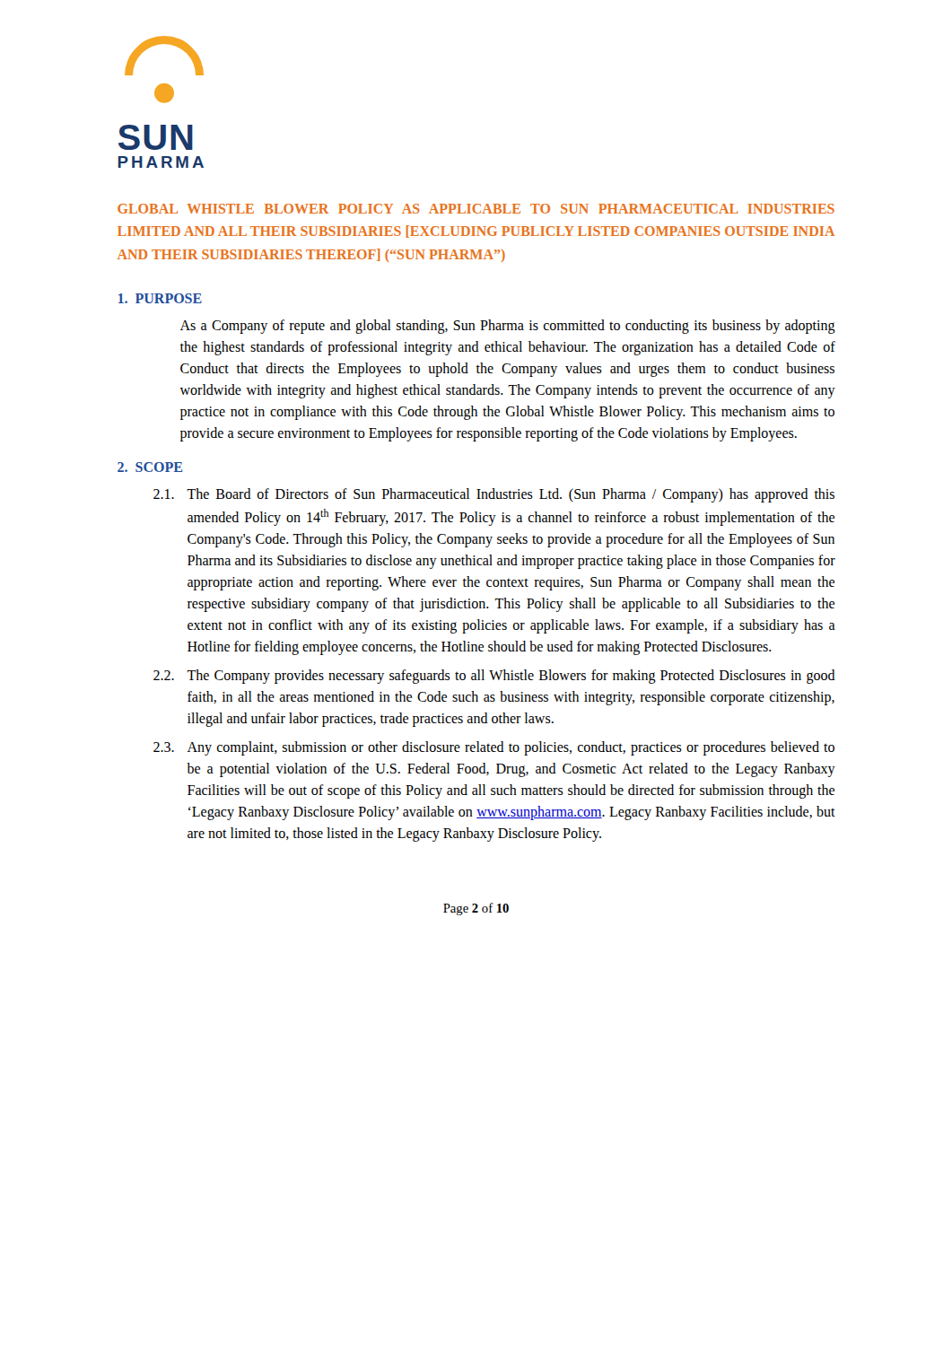SUN
PHARMA
Global Whistle Blower Policy as applicable to Sun Pharmaceutical Industries Limited and all their Subsidiaries [excluding publicly listed companies outside India and their subsidiaries thereof] (“Sun Pharma”)
PURPOSE
As a Company of repute and global standing, Sun Pharma is committed to conducting its business by adopting the highest standards of professional integrity and ethical behaviour. The organization has a detailed Code of Conduct that directs the Employees to uphold the Company values and urges them to conduct business worldwide with integrity and highest ethical standards. The Company intends to prevent the occurrence of any practice not in compliance with this Code through the Global Whistle Blower Policy. This mechanism aims to provide a secure environment to Employees for responsible reporting of the Code violations by Employees.
SCOPE
The Board of Directors of Sun Pharmaceutical Industries Ltd. (Sun Pharma / Company) has approved this amended Policy on 14th February, 2017. The Policy is a channel to reinforce a robust implementation of the Company's Code. Through this Policy, the Company seeks to provide a procedure for all the Employees of Sun Pharma and its Subsidiaries to disclose any unethical and improper practice taking place in those Companies for appropriate action and reporting. Where ever the context requires, Sun Pharma or Company shall mean the respective subsidiary company of that jurisdiction. This Policy shall be applicable to all Subsidiaries to the extent not in conflict with any of its existing policies or applicable laws. For example, if a subsidiary has a Hotline for fielding employee concerns, the Hotline should be used for making Protected Disclosures.
The Company provides necessary safeguards to all Whistle Blowers for making Protected Disclosures in good faith, in all the areas mentioned in the Code such as business with integrity, responsible corporate citizenship, illegal and unfair labor practices, trade practices and other laws.
Any complaint, submission or other disclosure related to policies, conduct, practices or procedures believed to be a potential violation of the U.S. Federal Food, Drug, and Cosmetic Act related to the Legacy Ranbaxy Facilities will be out of scope of this Policy and all such matters should be directed for submission through the ‘Legacy Ranbaxy Disclosure Policy’ available on www.sunpharma.com. Legacy Ranbaxy Facilities include, but are not limited to, those listed in the Legacy Ranbaxy Disclosure Policy.
Page 2 of 10